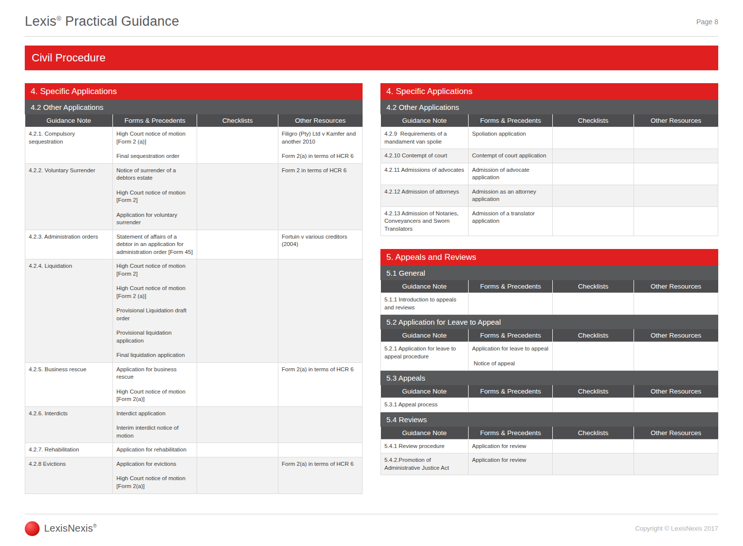Lexis® Practical Guidance
Page 8
Civil Procedure
4. Specific Applications
4.2 Other Applications
| Guidance Note | Forms & Precedents | Checklists | Other Resources |
| --- | --- | --- | --- |
| 4.2.1. Compulsory sequestration | High Court notice of motion [Form 2 (a)] Final sequestration order | | Filigro (Pty) Ltd v Kamfer and another 2010 Form 2(a) in terms of HCR 6 |
| 4.2.2. Voluntary Surrender | Notice of surrender of a debtors estate High Court notice of motion [Form 2] Application for voluntary surrender | | Form 2 in terms of HCR 6 |
| 4.2.3. Administration orders | Statement of affairs of a debtor in an application for administration order [Form 45] | | Fortuin v various creditors (2004) |
| 4.2.4. Liquidation | High Court notice of motion [Form 2] High Court notice of motion [Form 2 (a)] Provisional Liquidation draft order Provisional liquidation application Final liquidation application | | |
| 4.2.5. Business rescue | Application for business rescue High Court notice of motion [Form 2(a)] | | Form 2(a) in terms of HCR 6 |
| 4.2.6. Interdicts | Interdict application Interim interdict notice of motion | | |
| 4.2.7. Rehabilitation | Application for rehabilitation | | |
| 4.2.8 Evictions | Application for evictions High Court notice of motion [Form 2(a)] | | Form 2(a) in terms of HCR 6 |
4. Specific Applications
4.2 Other Applications
| Guidance Note | Forms & Precedents | Checklists | Other Resources |
| --- | --- | --- | --- |
| 4.2.9 Requirements of a mandament van spolie | Spoliation application | | |
| 4.2.10 Contempt of court | Contempt of court application | | |
| 4.2.11 Admissions of advocates | Admission of advocate application | | |
| 4.2.12 Admission of attorneys | Admission as an attorney application | | |
| 4.2.13 Admission of Notaries, Conveyancers and Sworn Translators | Admission of a translator application | | |
5. Appeals and Reviews
5.1 General
| Guidance Note | Forms & Precedents | Checklists | Other Resources |
| --- | --- | --- | --- |
| 5.1.1 Introduction to appeals and reviews | | | |
5.2 Application for Leave to Appeal
| Guidance Note | Forms & Precedents | Checklists | Other Resources |
| --- | --- | --- | --- |
| 5.2.1 Application for leave to appeal procedure | Application for leave to appeal Notice of appeal | | |
5.3 Appeals
| Guidance Note | Forms & Precedents | Checklists | Other Resources |
| --- | --- | --- | --- |
| 5.3.1 Appeal process | | | |
5.4 Reviews
| Guidance Note | Forms & Precedents | Checklists | Other Resources |
| --- | --- | --- | --- |
| 5.4.1 Review procedure | Application for review | | |
| 5.4.2.Promotion of Administrative Justice Act | Application for review | | |
LexisNexis®
Copyright © LexisNexis 2017